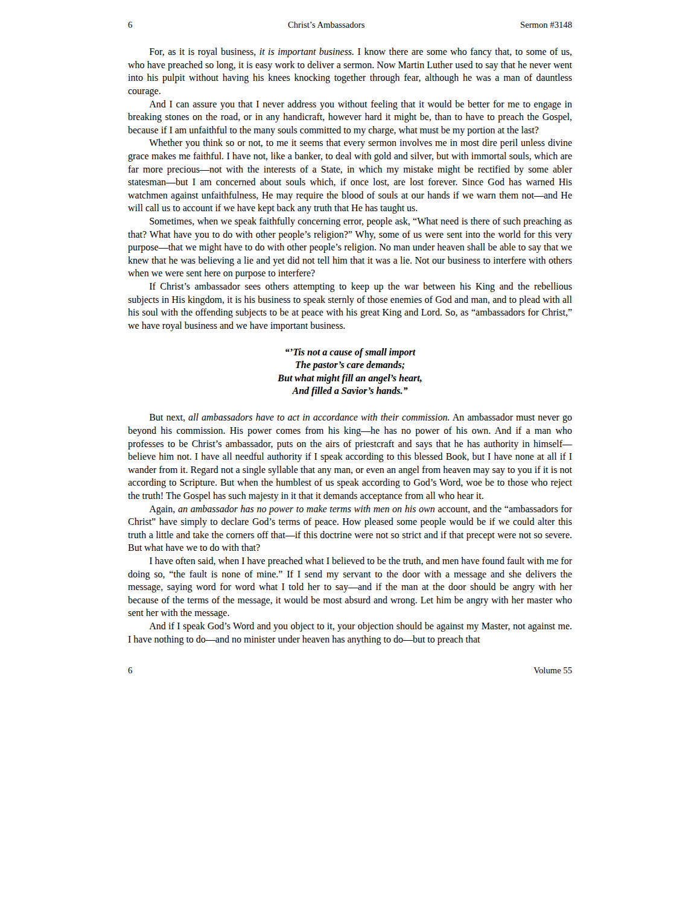6 Christ’s Ambassadors Sermon #3148
For, as it is royal business, it is important business. I know there are some who fancy that, to some of us, who have preached so long, it is easy work to deliver a sermon. Now Martin Luther used to say that he never went into his pulpit without having his knees knocking together through fear, although he was a man of dauntless courage.
And I can assure you that I never address you without feeling that it would be better for me to engage in breaking stones on the road, or in any handicraft, however hard it might be, than to have to preach the Gospel, because if I am unfaithful to the many souls committed to my charge, what must be my portion at the last?
Whether you think so or not, to me it seems that every sermon involves me in most dire peril unless divine grace makes me faithful. I have not, like a banker, to deal with gold and silver, but with immortal souls, which are far more precious—not with the interests of a State, in which my mistake might be rectified by some abler statesman—but I am concerned about souls which, if once lost, are lost forever. Since God has warned His watchmen against unfaithfulness, He may require the blood of souls at our hands if we warn them not—and He will call us to account if we have kept back any truth that He has taught us.
Sometimes, when we speak faithfully concerning error, people ask, “What need is there of such preaching as that? What have you to do with other people’s religion?” Why, some of us were sent into the world for this very purpose—that we might have to do with other people’s religion. No man under heaven shall be able to say that we knew that he was believing a lie and yet did not tell him that it was a lie. Not our business to interfere with others when we were sent here on purpose to interfere?
If Christ’s ambassador sees others attempting to keep up the war between his King and the rebellious subjects in His kingdom, it is his business to speak sternly of those enemies of God and man, and to plead with all his soul with the offending subjects to be at peace with his great King and Lord. So, as “ambassadors for Christ,” we have royal business and we have important business.
“’Tis not a cause of small import
The pastor’s care demands;
But what might fill an angel’s heart,
And filled a Savior’s hands.”
But next, all ambassadors have to act in accordance with their commission. An ambassador must never go beyond his commission. His power comes from his king—he has no power of his own. And if a man who professes to be Christ’s ambassador, puts on the airs of priestcraft and says that he has authority in himself—believe him not. I have all needful authority if I speak according to this blessed Book, but I have none at all if I wander from it. Regard not a single syllable that any man, or even an angel from heaven may say to you if it is not according to Scripture. But when the humblest of us speak according to God’s Word, woe be to those who reject the truth! The Gospel has such majesty in it that it demands acceptance from all who hear it.
Again, an ambassador has no power to make terms with men on his own account, and the “ambassadors for Christ” have simply to declare God’s terms of peace. How pleased some people would be if we could alter this truth a little and take the corners off that—if this doctrine were not so strict and if that precept were not so severe. But what have we to do with that?
I have often said, when I have preached what I believed to be the truth, and men have found fault with me for doing so, “the fault is none of mine.” If I send my servant to the door with a message and she delivers the message, saying word for word what I told her to say—and if the man at the door should be angry with her because of the terms of the message, it would be most absurd and wrong. Let him be angry with her master who sent her with the message.
And if I speak God’s Word and you object to it, your objection should be against my Master, not against me. I have nothing to do—and no minister under heaven has anything to do—but to preach that
6 Volume 55